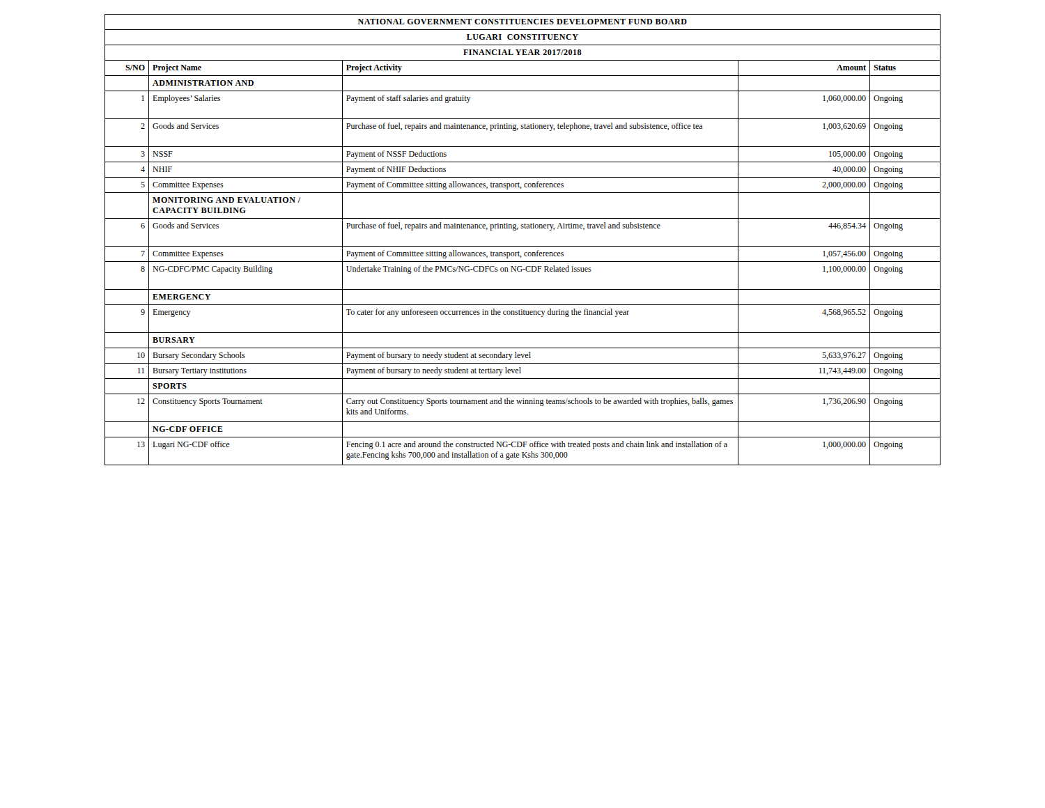| NATIONAL GOVERNMENT CONSTITUENCIES DEVELOPMENT FUND BOARD |
| LUGARI CONSTITUENCY |
| FINANCIAL YEAR 2017/2018 |
| S/NO | Project Name | Project Activity | Amount | Status |
| | ADMINISTRATION AND | | | |
| 1 | Employees’ Salaries | Payment of staff salaries and gratuity | 1,060,000.00 | Ongoing |
| 2 | Goods and Services | Purchase of fuel, repairs and maintenance, printing, stationery, telephone, travel and subsistence, office tea | 1,003,620.69 | Ongoing |
| 3 | NSSF | Payment of NSSF Deductions | 105,000.00 | Ongoing |
| 4 | NHIF | Payment of NHIF Deductions | 40,000.00 | Ongoing |
| 5 | Committee Expenses | Payment of Committee sitting allowances, transport, conferences | 2,000,000.00 | Ongoing |
| | MONITORING AND EVALUATION / CAPACITY BUILDING | | | |
| 6 | Goods and Services | Purchase of fuel, repairs and maintenance, printing, stationery, Airtime, travel and subsistence | 446,854.34 | Ongoing |
| 7 | Committee Expenses | Payment of Committee sitting allowances, transport, conferences | 1,057,456.00 | Ongoing |
| 8 | NG-CDFC/PMC Capacity Building | Undertake Training of the PMCs/NG-CDFCs on NG-CDF Related issues | 1,100,000.00 | Ongoing |
| | EMERGENCY | | | |
| 9 | Emergency | To cater for any unforeseen occurrences in the constituency during the financial year | 4,568,965.52 | Ongoing |
| | BURSARY | | | |
| 10 | Bursary Secondary Schools | Payment of bursary to needy student at secondary level | 5,633,976.27 | Ongoing |
| 11 | Bursary Tertiary institutions | Payment of bursary to needy student at tertiary level | 11,743,449.00 | Ongoing |
| | SPORTS | | | |
| 12 | Constituency Sports Tournament | Carry out Constituency Sports tournament and the winning teams/schools to be awarded with trophies, balls, games kits and Uniforms. | 1,736,206.90 | Ongoing |
| | NG-CDF OFFICE | | | |
| 13 | Lugari NG-CDF office | Fencing 0.1 acre and around the constructed NG-CDF office with treated posts and chain link and installation of a gate.Fencing kshs 700,000 and installation of a gate Kshs 300,000 | 1,000,000.00 | Ongoing |